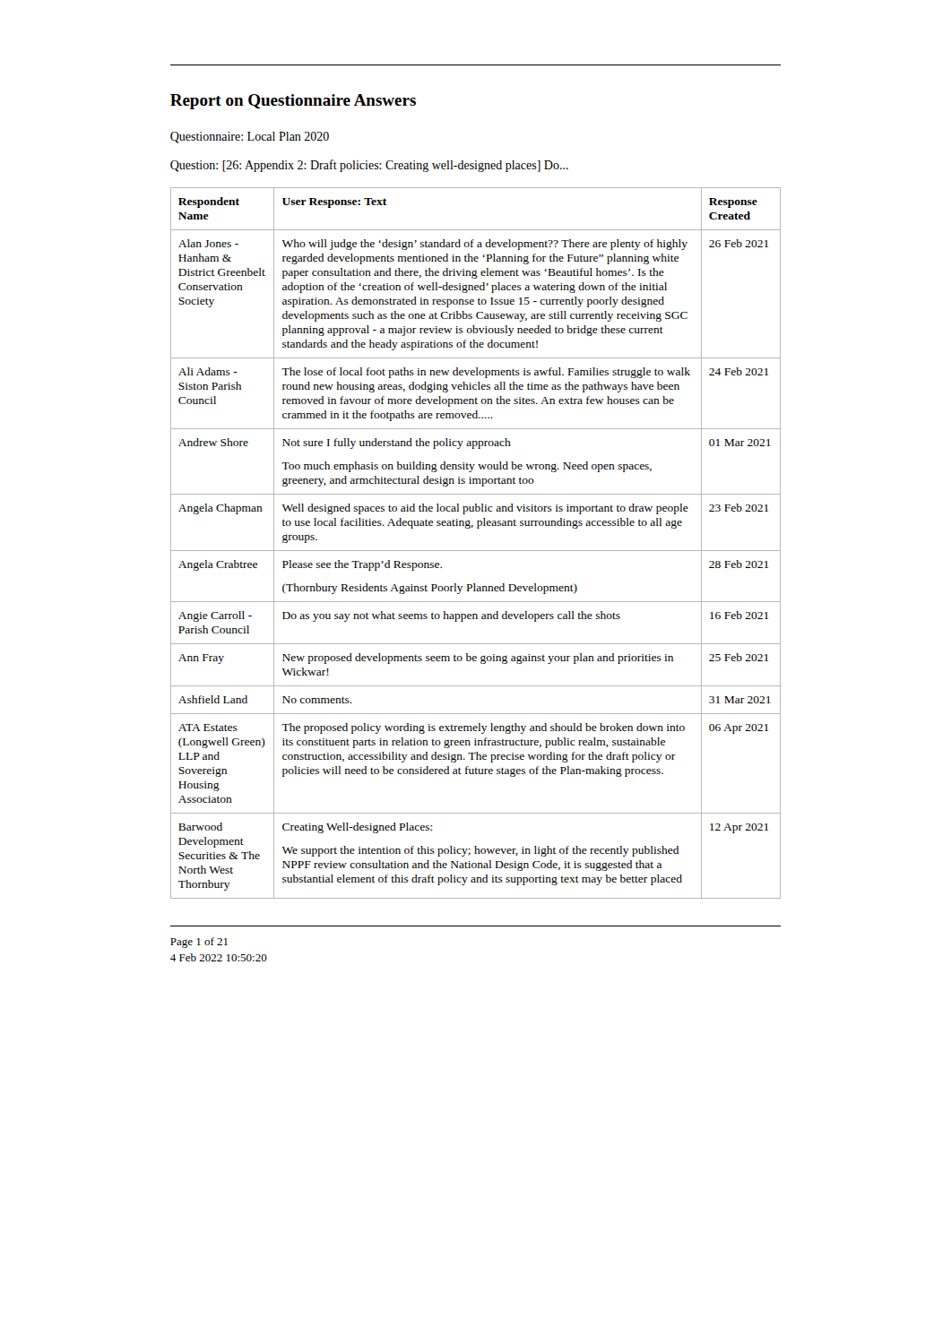Report on Questionnaire Answers
Questionnaire: Local Plan 2020
Question: [26: Appendix 2: Draft policies: Creating well-designed places] Do...
| Respondent Name | User Response: Text | Response Created |
| --- | --- | --- |
| Alan Jones - Hanham & District Greenbelt Conservation Society | Who will judge the ‘design’ standard of a development?? There are plenty of highly regarded developments mentioned in the ‘Planning for the Future” planning white paper consultation and there, the driving element was ‘Beautiful homes’. Is the adoption of the ‘creation of well-designed’ places a watering down of the initial aspiration. As demonstrated in response to Issue 15 - currently poorly designed developments such as the one at Cribbs Causeway, are still currently receiving SGC planning approval - a major review is obviously needed to bridge these current standards and the heady aspirations of the document! | 26 Feb 2021 |
| Ali Adams - Siston Parish Council | The lose of local foot paths in new developments is awful. Families struggle to walk round new housing areas, dodging vehicles all the time as the pathways have been removed in favour of more development on the sites. An extra few houses can be crammed in it the footpaths are removed..... | 24 Feb 2021 |
| Andrew Shore | Not sure I fully understand the policy approach Too much emphasis on building density would be wrong. Need open spaces, greenery, and armchitectural design is important too | 01 Mar 2021 |
| Angela Chapman | Well designed spaces to aid the local public and visitors is important to draw people to use local facilities. Adequate seating, pleasant surroundings accessible to all age groups. | 23 Feb 2021 |
| Angela Crabtree | Please see the Trapp’d Response. (Thornbury Residents Against Poorly Planned Development) | 28 Feb 2021 |
| Angie Carroll - Parish Council | Do as you say not what seems to happen and developers call the shots | 16 Feb 2021 |
| Ann Fray | New proposed developments seem to be going against your plan and priorities in Wickwar! | 25 Feb 2021 |
| Ashfield Land | No comments. | 31 Mar 2021 |
| ATA Estates (Longwell Green) LLP and Sovereign Housing Associaton | The proposed policy wording is extremely lengthy and should be broken down into its constituent parts in relation to green infrastructure, public realm, sustainable construction, accessibility and design. The precise wording for the draft policy or policies will need to be considered at future stages of the Plan-making process. | 06 Apr 2021 |
| Barwood Development Securities & The North West Thornbury | Creating Well-designed Places: We support the intention of this policy; however, in light of the recently published NPPF review consultation and the National Design Code, it is suggested that a substantial element of this draft policy and its supporting text may be better placed | 12 Apr 2021 |
Page 1 of 21
4 Feb 2022 10:50:20